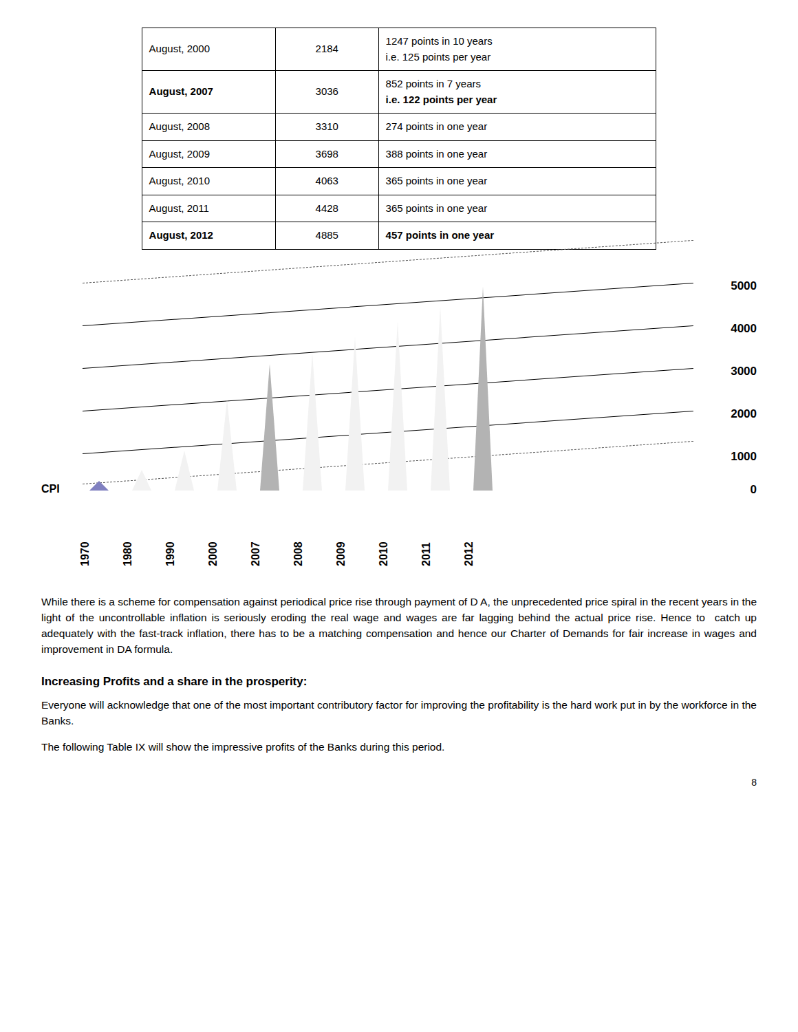| August, 2000 | 2184 | 1247 points in 10 years i.e. 125 points per year |
| August, 2007 | 3036 | 852 points in 7 years i.e. 122 points per year |
| August, 2008 | 3310 | 274 points in one year |
| August, 2009 | 3698 | 388 points in one year |
| August, 2010 | 4063 | 365 points in one year |
| August, 2011 | 4428 | 365 points in one year |
| August, 2012 | 4885 | 457 points in one year |
5000 4000 3000 2000 1000 0
CPI
1970 1980 1990 2000 2007 2008 2009 2010 2011 2012
While there is a scheme for compensation against periodical price rise through payment of D A, the unprecedented price spiral in the recent years in the light of the uncontrollable inflation is seriously eroding the real wage and wages are far lagging behind the actual price rise. Hence to catch up adequately with the fast-track inflation, there has to be a matching compensation and hence our Charter of Demands for fair increase in wages and improvement in DA formula.
Increasing Profits and a share in the prosperity:
Everyone will acknowledge that one of the most important contributory factor for improving the profitability is the hard work put in by the workforce in the Banks.
The following Table IX will show the impressive profits of the Banks during this period.
8